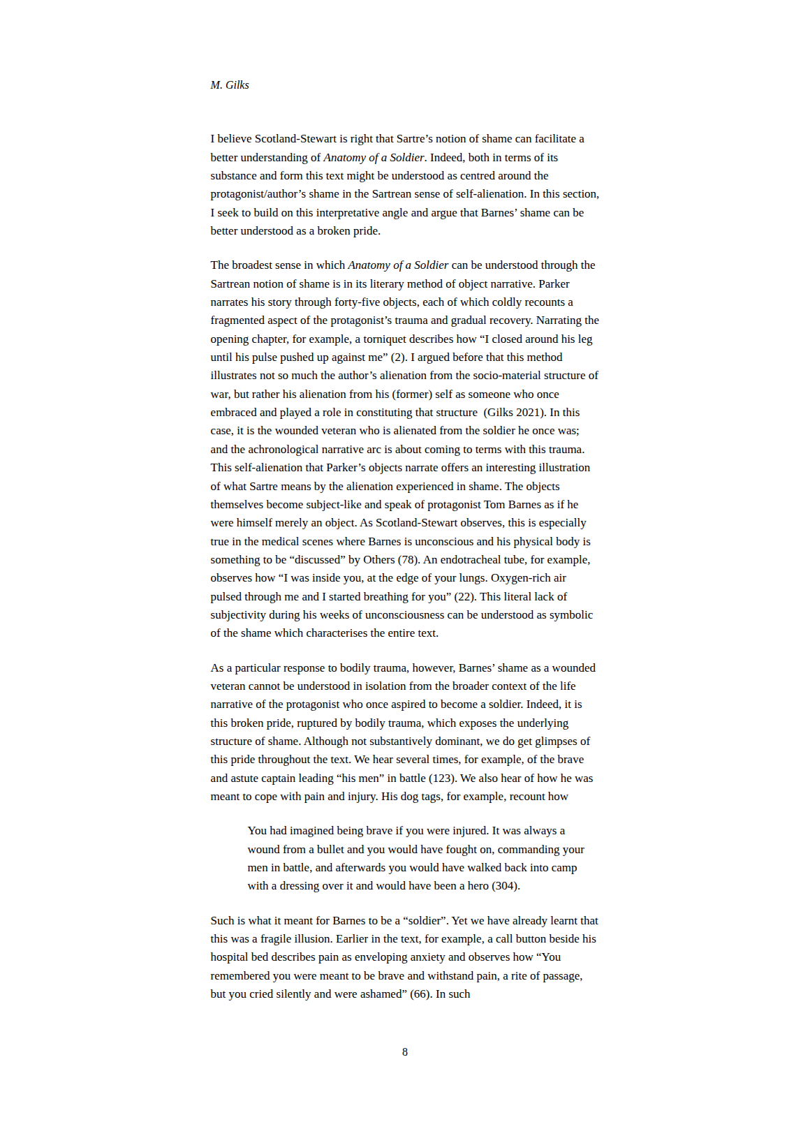M. Gilks
I believe Scotland-Stewart is right that Sartre’s notion of shame can facilitate a better understanding of Anatomy of a Soldier. Indeed, both in terms of its substance and form this text might be understood as centred around the protagonist/author’s shame in the Sartrean sense of self-alienation. In this section, I seek to build on this interpretative angle and argue that Barnes’ shame can be better understood as a broken pride.
The broadest sense in which Anatomy of a Soldier can be understood through the Sartrean notion of shame is in its literary method of object narrative. Parker narrates his story through forty-five objects, each of which coldly recounts a fragmented aspect of the protagonist’s trauma and gradual recovery. Narrating the opening chapter, for example, a torniquet describes how “I closed around his leg until his pulse pushed up against me” (2). I argued before that this method illustrates not so much the author’s alienation from the socio-material structure of war, but rather his alienation from his (former) self as someone who once embraced and played a role in constituting that structure (Gilks 2021). In this case, it is the wounded veteran who is alienated from the soldier he once was; and the achronological narrative arc is about coming to terms with this trauma. This self-alienation that Parker’s objects narrate offers an interesting illustration of what Sartre means by the alienation experienced in shame. The objects themselves become subject-like and speak of protagonist Tom Barnes as if he were himself merely an object. As Scotland-Stewart observes, this is especially true in the medical scenes where Barnes is unconscious and his physical body is something to be “discussed” by Others (78). An endotracheal tube, for example, observes how “I was inside you, at the edge of your lungs. Oxygen-rich air pulsed through me and I started breathing for you” (22). This literal lack of subjectivity during his weeks of unconsciousness can be understood as symbolic of the shame which characterises the entire text.
As a particular response to bodily trauma, however, Barnes’ shame as a wounded veteran cannot be understood in isolation from the broader context of the life narrative of the protagonist who once aspired to become a soldier. Indeed, it is this broken pride, ruptured by bodily trauma, which exposes the underlying structure of shame. Although not substantively dominant, we do get glimpses of this pride throughout the text. We hear several times, for example, of the brave and astute captain leading “his men” in battle (123). We also hear of how he was meant to cope with pain and injury. His dog tags, for example, recount how
You had imagined being brave if you were injured. It was always a wound from a bullet and you would have fought on, commanding your men in battle, and afterwards you would have walked back into camp with a dressing over it and would have been a hero (304).
Such is what it meant for Barnes to be a “soldier”. Yet we have already learnt that this was a fragile illusion. Earlier in the text, for example, a call button beside his hospital bed describes pain as enveloping anxiety and observes how “You remembered you were meant to be brave and withstand pain, a rite of passage, but you cried silently and were ashamed” (66). In such
8